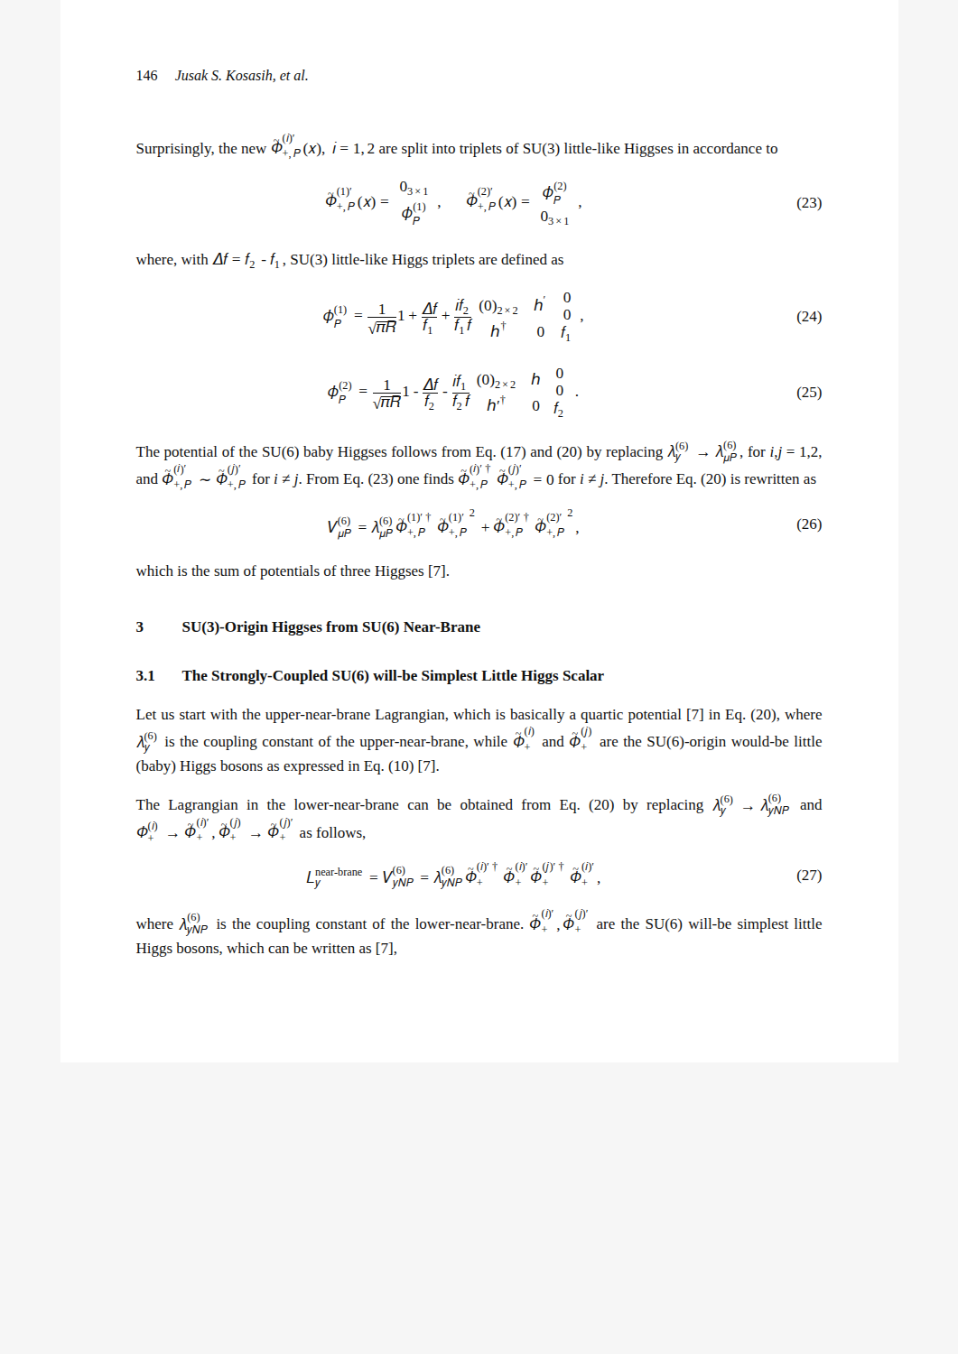146 Jusak S. Kosasih, et al.
Surprisingly, the new Φ~+,P(i)′(x), i=1,2 are split into triplets of SU(3) little-like Higgses in accordance to
Φ~+,P(1)′ (x) = 03×1 ϕP(1) , Φ~+,P(2)′ (x) = ϕP(2) 03×1 ,
(23)
where, with Δf=f2-f1, SU(3) little-like Higgs triplets are defined as
ϕP(1) = 1πR 1+Δff1 + if2f1f (0)2×2 h′ h† 0 0 0 f1 ,
(24)
ϕP(2) = 1πR 1-Δff2 - if1f2f (0)2×2 h h′† 0 0 0 f2 .
(25)
The potential of the SU(6) baby Higgses follows from Eq. (17) and (20) by replacing λy(6)→λμP(6), for i,j = 1,2, and Φ~+,P(i)′∼Φ~+,P(j)′ for i ≠ j. From Eq. (23) one finds Φ~+,P(i)′†Φ~+,P(j)′=0 for i ≠ j. Therefore Eq. (20) is rewritten as
VμP(6) = λμP(6) Φ~+,P(1)′† Φ~+,P(1)′ 2 + Φ~+,P(2)′† Φ~+,P(2)′ 2 ,
(26)
which is the sum of potentials of three Higgses [7].
3 SU(3)-Origin Higgses from SU(6) Near-Brane
3.1 The Strongly-Coupled SU(6) will-be Simplest Little Higgs Scalar
Let us start with the upper-near-brane Lagrangian, which is basically a quartic potential [7] in Eq. (20), where λy(6) is the coupling constant of the upper-near-brane, while Φ~+(i) and Φ~+(j) are the SU(6)-origin would-be little (baby) Higgs bosons as expressed in Eq. (10) [7].
The Lagrangian in the lower-near-brane can be obtained from Eq. (20) by replacing λy(6)→λyNP(6) and Φ+(i)→Φ~+(i)′,Φ~+(j)→Φ~+(j)′ as follows,
Lynear-brane = VyNP(6) = λyNP(6) Φ~+(i)′† Φ~+(i)′ Φ~+(j)′† Φ~+(i)′ ,
(27)
where λyNP(6) is the coupling constant of the lower-near-brane. Φ~+(i)′,Φ~+(j)′ are the SU(6) will-be simplest little Higgs bosons, which can be written as [7],